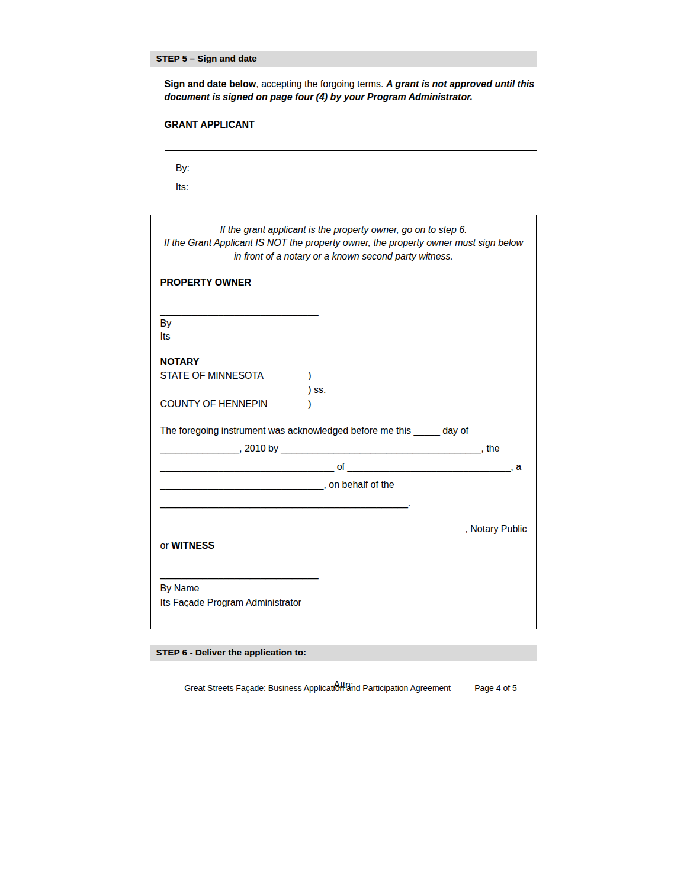STEP 5 – Sign and date
Sign and date below, accepting the forgoing terms. A grant is not approved until this document is signed on page four (4) by your Program Administrator.
GRANT APPLICANT
By:
Its:
If the grant applicant is the property owner, go on to step 6.
If the Grant Applicant IS NOT the property owner, the property owner must sign below
in front of a notary or a known second party witness.
PROPERTY OWNER
______________________________
By
Its
NOTARY
| STATE OF MINNESOTA | ) | |
| | ) ss. | |
| COUNTY OF HENNEPIN | ) | |
The foregoing instrument was acknowledged before me this _____ day of _______________, 2010 by ______________________________________, the _________________________________ of _______________________________, a _______________________________, on behalf of the _______________________________________________.
, Notary Public
or WITNESS
______________________________
By Name
Its Façade Program Administrator
STEP 6 - Deliver the application to:
Attn:
Great Streets Façade: Business Application and Participation Agreement Page 4 of 5